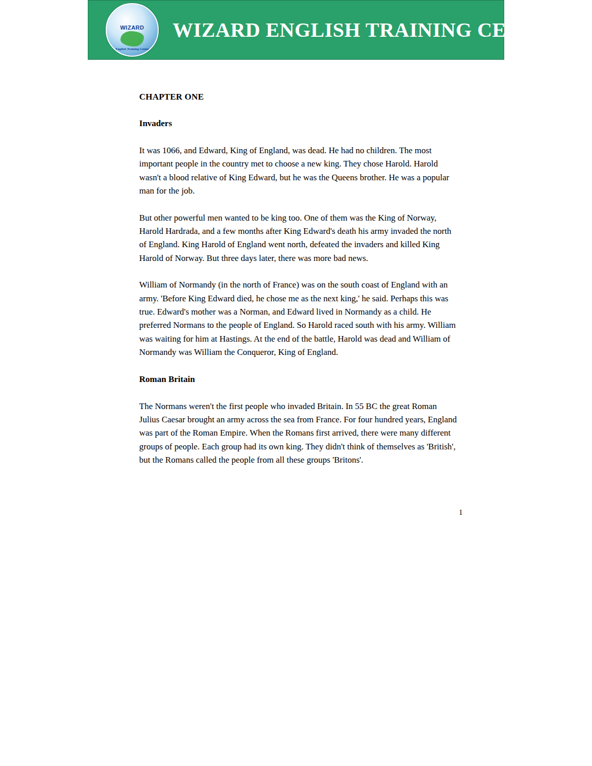WIZARD
English Training Center
WIZARD ENGLISH TRAINING CENTER
CHAPTER ONE
Invaders
It was 1066, and Edward, King of England, was dead. He had no children. The most important people in the country met to choose a new king. They chose Harold. Harold wasn't a blood relative of King Edward, but he was the Queens brother. He was a popular man for the job.
But other powerful men wanted to be king too. One of them was the King of Norway, Harold Hardrada, and a few months after King Edward's death his army invaded the north of England. King Harold of England went north, defeated the invaders and killed King Harold of Norway. But three days later, there was more bad news.
William of Normandy (in the north of France) was on the south coast of England with an army. 'Before King Edward died, he chose me as the next king,' he said. Perhaps this was true. Edward's mother was a Norman, and Edward lived in Normandy as a child. He preferred Normans to the people of England. So Harold raced south with his army. William was waiting for him at Hastings. At the end of the battle, Harold was dead and William of Normandy was William the Conqueror, King of England.
Roman Britain
The Normans weren't the first people who invaded Britain. In 55 BC the great Roman Julius Caesar brought an army across the sea from France. For four hundred years, England was part of the Roman Empire. When the Romans first arrived, there were many different groups of people. Each group had its own king. They didn't think of themselves as 'British', but the Romans called the people from all these groups 'Britons'.
1